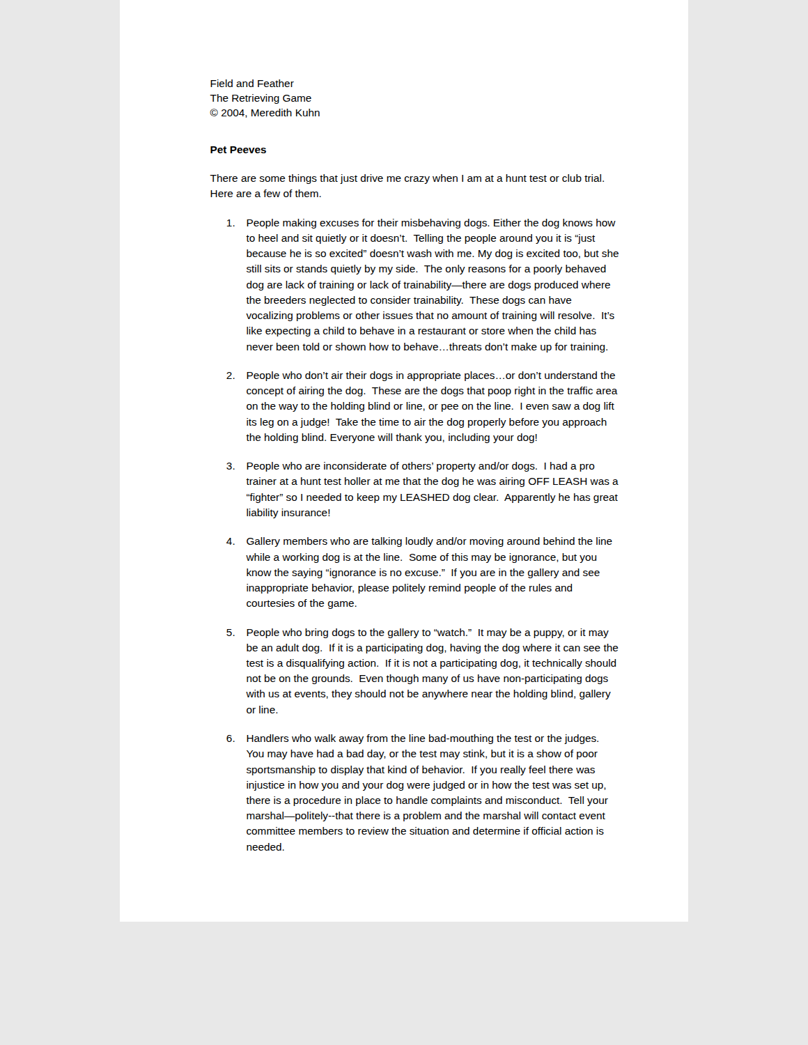Field and Feather
The Retrieving Game
© 2004, Meredith Kuhn
Pet Peeves
There are some things that just drive me crazy when I am at a hunt test or club trial. Here are a few of them.
People making excuses for their misbehaving dogs. Either the dog knows how to heel and sit quietly or it doesn’t. Telling the people around you it is “just because he is so excited” doesn’t wash with me. My dog is excited too, but she still sits or stands quietly by my side. The only reasons for a poorly behaved dog are lack of training or lack of trainability—there are dogs produced where the breeders neglected to consider trainability. These dogs can have vocalizing problems or other issues that no amount of training will resolve. It’s like expecting a child to behave in a restaurant or store when the child has never been told or shown how to behave…threats don’t make up for training.
People who don’t air their dogs in appropriate places…or don’t understand the concept of airing the dog. These are the dogs that poop right in the traffic area on the way to the holding blind or line, or pee on the line. I even saw a dog lift its leg on a judge! Take the time to air the dog properly before you approach the holding blind. Everyone will thank you, including your dog!
People who are inconsiderate of others’ property and/or dogs. I had a pro trainer at a hunt test holler at me that the dog he was airing OFF LEASH was a “fighter” so I needed to keep my LEASHED dog clear. Apparently he has great liability insurance!
Gallery members who are talking loudly and/or moving around behind the line while a working dog is at the line. Some of this may be ignorance, but you know the saying “ignorance is no excuse.” If you are in the gallery and see inappropriate behavior, please politely remind people of the rules and courtesies of the game.
People who bring dogs to the gallery to “watch.” It may be a puppy, or it may be an adult dog. If it is a participating dog, having the dog where it can see the test is a disqualifying action. If it is not a participating dog, it technically should not be on the grounds. Even though many of us have non-participating dogs with us at events, they should not be anywhere near the holding blind, gallery or line.
Handlers who walk away from the line bad-mouthing the test or the judges. You may have had a bad day, or the test may stink, but it is a show of poor sportsmanship to display that kind of behavior. If you really feel there was injustice in how you and your dog were judged or in how the test was set up, there is a procedure in place to handle complaints and misconduct. Tell your marshal—politely--that there is a problem and the marshal will contact event committee members to review the situation and determine if official action is needed.